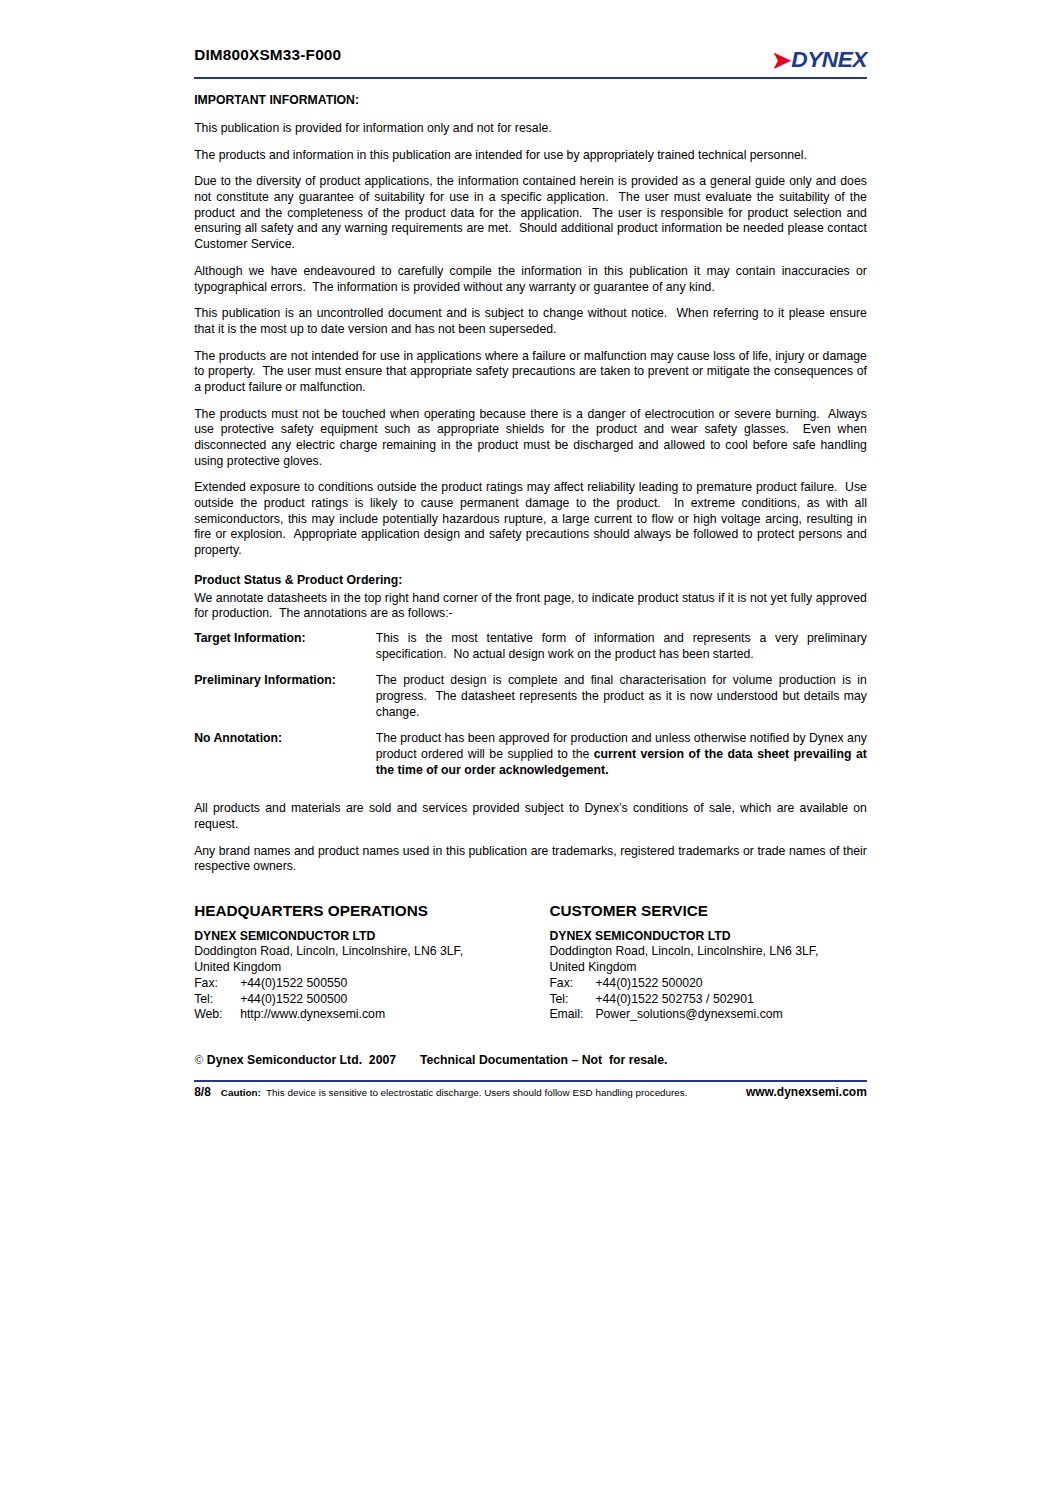DIM800XSM33-F000
➤DYNEX
Important Information:
This publication is provided for information only and not for resale.
The products and information in this publication are intended for use by appropriately trained technical personnel.
Due to the diversity of product applications, the information contained herein is provided as a general guide only and does not constitute any guarantee of suitability for use in a specific application. The user must evaluate the suitability of the product and the completeness of the product data for the application. The user is responsible for product selection and ensuring all safety and any warning requirements are met. Should additional product information be needed please contact Customer Service.
Although we have endeavoured to carefully compile the information in this publication it may contain inaccuracies or typographical errors. The information is provided without any warranty or guarantee of any kind.
This publication is an uncontrolled document and is subject to change without notice. When referring to it please ensure that it is the most up to date version and has not been superseded.
The products are not intended for use in applications where a failure or malfunction may cause loss of life, injury or damage to property. The user must ensure that appropriate safety precautions are taken to prevent or mitigate the consequences of a product failure or malfunction.
The products must not be touched when operating because there is a danger of electrocution or severe burning. Always use protective safety equipment such as appropriate shields for the product and wear safety glasses. Even when disconnected any electric charge remaining in the product must be discharged and allowed to cool before safe handling using protective gloves.
Extended exposure to conditions outside the product ratings may affect reliability leading to premature product failure. Use outside the product ratings is likely to cause permanent damage to the product. In extreme conditions, as with all semiconductors, this may include potentially hazardous rupture, a large current to flow or high voltage arcing, resulting in fire or explosion. Appropriate application design and safety precautions should always be followed to protect persons and property.
Product Status & Product Ordering:
We annotate datasheets in the top right hand corner of the front page, to indicate product status if it is not yet fully approved for production. The annotations are as follows:-
| Target Information: | This is the most tentative form of information and represents a very preliminary specification. No actual design work on the product has been started. |
| Preliminary Information: | The product design is complete and final characterisation for volume production is in progress. The datasheet represents the product as it is now understood but details may change. |
| No Annotation: | The product has been approved for production and unless otherwise notified by Dynex any product ordered will be supplied to the current version of the data sheet prevailing at the time of our order acknowledgement. |
All products and materials are sold and services provided subject to Dynex’s conditions of sale, which are available on request.
Any brand names and product names used in this publication are trademarks, registered trademarks or trade names of their respective owners.
Headquarters Operations
DYNEX SEMICONDUCTOR LTD
Doddington Road, Lincoln, Lincolnshire, LN6 3LF,
United Kingdom
Fax:+44(0)1522 500550
Tel:+44(0)1522 500500
Web: http://www.dynexsemi.com
Customer Service
DYNEX SEMICONDUCTOR LTD
Doddington Road, Lincoln, Lincolnshire, LN6 3LF,
United Kingdom
Fax:+44(0)1522 500020
Tel:+44(0)1522 502753 / 502901
Email: Power_solutions@dynexsemi.com
© Dynex Semiconductor Ltd. 2007 Technical Documentation – Not for resale.
8/8
Caution: This device is sensitive to electrostatic discharge. Users should follow ESD handling procedures.
www.dynexsemi.com